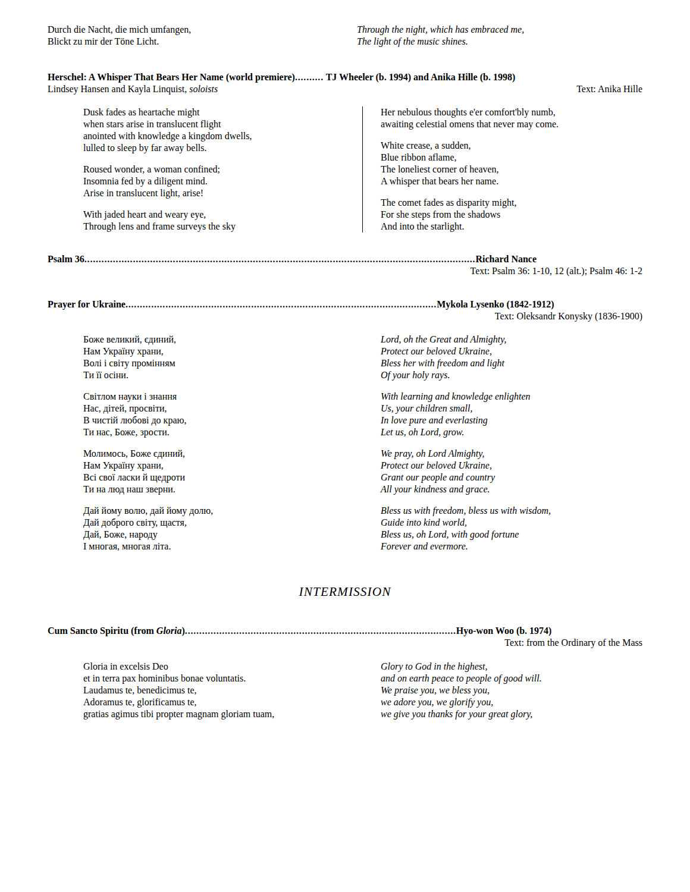Durch die Nacht, die mich umfangen,
Blickt zu mir der Töne Licht.
Through the night, which has embraced me,
The light of the music shines.
Herschel: A Whisper That Bears Her Name (world premiere).......... TJ Wheeler (b. 1994) and Anika Hille (b. 1998)
Lindsey Hansen and Kayla Linquist, soloists
Text: Anika Hille
Dusk fades as heartache might
when stars arise in translucent flight
anointed with knowledge a kingdom dwells,
lulled to sleep by far away bells.
Roused wonder, a woman confined;
Insomnia fed by a diligent mind.
Arise in translucent light, arise!
With jaded heart and weary eye,
Through lens and frame surveys the sky
Her nebulous thoughts e'er comfort'bly numb,
awaiting celestial omens that never may come.
White crease, a sudden,
Blue ribbon aflame,
The loneliest corner of heaven,
A whisper that bears her name.
The comet fades as disparity might,
For she steps from the shadows
And into the starlight.
Psalm 36......................................................................................................................................... Richard Nance
Text: Psalm 36: 1-10, 12 (alt.); Psalm 46: 1-2
Prayer for Ukraine............................................................................................................. Mykola Lysenko (1842-1912)
Text: Oleksandr Konysky (1836-1900)
Боже великий, єдиний,
Нам Україну храни,
Волі і світу промінням
Ти її осіни.
Світлом науки і знання
Нас, дітей, просвіти,
В чистій любові до краю,
Ти нас, Боже, зрости.
Молимось, Боже єдиний,
Нам Україну храни,
Всі свої ласки й щедроти
Ти на люд наш зверни.
Дай йому волю, дай йому долю,
Дай доброго світу, щастя,
Дай, Боже, народу
І многая, многая літа.
Lord, oh the Great and Almighty,
Protect our beloved Ukraine,
Bless her with freedom and light
Of your holy rays.
With learning and knowledge enlighten
Us, your children small,
In love pure and everlasting
Let us, oh Lord, grow.
We pray, oh Lord Almighty,
Protect our beloved Ukraine,
Grant our people and country
All your kindness and grace.
Bless us with freedom, bless us with wisdom,
Guide into kind world,
Bless us, oh Lord, with good fortune
Forever and evermore.
INTERMISSION
Cum Sancto Spiritu (from Gloria)............................................................................................... Hyo-won Woo (b. 1974)
Text: from the Ordinary of the Mass
Gloria in excelsis Deo
et in terra pax hominibus bonae voluntatis.
Laudamus te, benedicimus te,
Adoramus te, glorificamus te,
gratias agimus tibi propter magnam gloriam tuam,
Glory to God in the highest,
and on earth peace to people of good will.
We praise you, we bless you,
we adore you, we glorify you,
we give you thanks for your great glory,